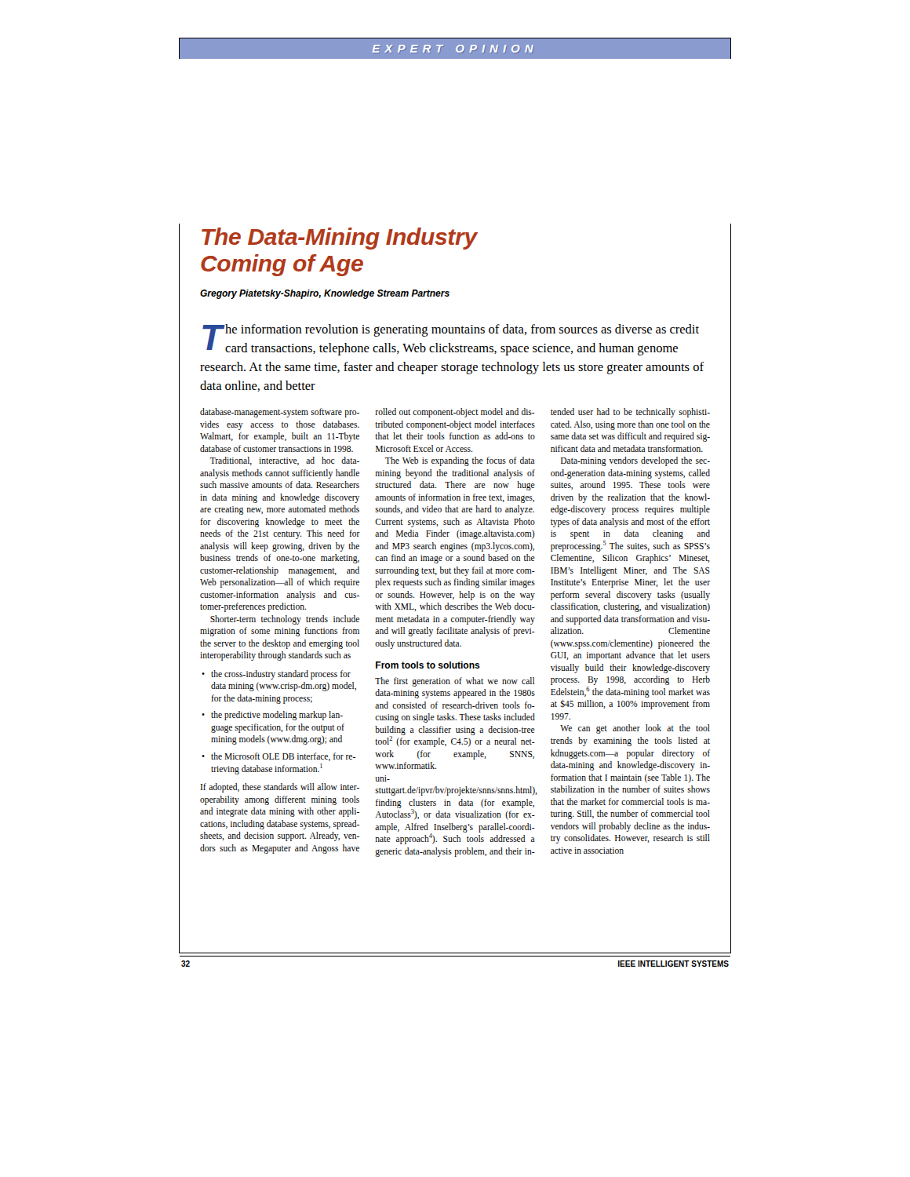EXPERT OPINION
The Data-Mining Industry
Coming of Age
Gregory Piatetsky-Shapiro, Knowledge Stream Partners
The information revolution is generating mountains of data, from sources as diverse as credit card transactions, telephone calls, Web clickstreams, space science, and human genome research. At the same time, faster and cheaper storage technology lets us store greater amounts of data online, and better
database-management-system software provides easy access to those databases. Walmart, for example, built an 11-Tbyte database of customer transactions in 1998.
Traditional, interactive, ad hoc data-analysis methods cannot sufficiently handle such massive amounts of data. Researchers in data mining and knowledge discovery are creating new, more automated methods for discovering knowledge to meet the needs of the 21st century. This need for analysis will keep growing, driven by the business trends of one-to-one marketing, customer-relationship management, and Web personalization—all of which require customer-information analysis and customer-preferences prediction.
Shorter-term technology trends include migration of some mining functions from the server to the desktop and emerging tool interoperability through standards such as
the cross-industry standard process for data mining (www.crisp-dm.org) model, for the data-mining process;
the predictive modeling markup language specification, for the output of mining models (www.dmg.org); and
the Microsoft OLE DB interface, for retrieving database information.1
If adopted, these standards will allow interoperability among different mining tools and integrate data mining with other applications, including database systems, spreadsheets, and decision support. Already, vendors such as Megaputer and Angoss have rolled out component-object model and distributed component-object model interfaces that let their tools function as add-ons to Microsoft Excel or Access.
The Web is expanding the focus of data mining beyond the traditional analysis of structured data. There are now huge amounts of information in free text, images, sounds, and video that are hard to analyze. Current systems, such as Altavista Photo and Media Finder (image.altavista.com) and MP3 search engines (mp3.lycos.com), can find an image or a sound based on the surrounding text, but they fail at more complex requests such as finding similar images or sounds. However, help is on the way with XML, which describes the Web document metadata in a computer-friendly way and will greatly facilitate analysis of previously unstructured data.
From tools to solutions
The first generation of what we now call data-mining systems appeared in the 1980s and consisted of research-driven tools focusing on single tasks. These tasks included building a classifier using a decision-tree tool2 (for example, C4.5) or a neural network (for example, SNNS, www.informatik.
uni-stuttgart.de/ipvr/bv/projekte/snns/snns.html), finding clusters in data (for example, Autoclass3), or data visualization (for example, Alfred Inselberg’s parallel-coordinate approach4). Such tools addressed a generic data-analysis problem, and their intended user had to be technically sophisticated. Also, using more than one tool on the same data set was difficult and required significant data and metadata transformation.
Data-mining vendors developed the second-generation data-mining systems, called suites, around 1995. These tools were driven by the realization that the knowledge-discovery process requires multiple types of data analysis and most of the effort is spent in data cleaning and preprocessing.5 The suites, such as SPSS’s Clementine, Silicon Graphics’ Mineset, IBM’s Intelligent Miner, and The SAS Institute’s Enterprise Miner, let the user perform several discovery tasks (usually classification, clustering, and visualization) and supported data transformation and visualization. Clementine (www.spss.com/clementine) pioneered the GUI, an important advance that let users visually build their knowledge-discovery process. By 1998, according to Herb Edelstein,6 the data-mining tool market was at $45 million, a 100% improvement from 1997.
We can get another look at the tool trends by examining the tools listed at kdnuggets.com—a popular directory of data-mining and knowledge-discovery information that I maintain (see Table 1). The stabilization in the number of suites shows that the market for commercial tools is maturing. Still, the number of commercial tool vendors will probably decline as the industry consolidates. However, research is still active in association
32
IEEE INTELLIGENT SYSTEMS